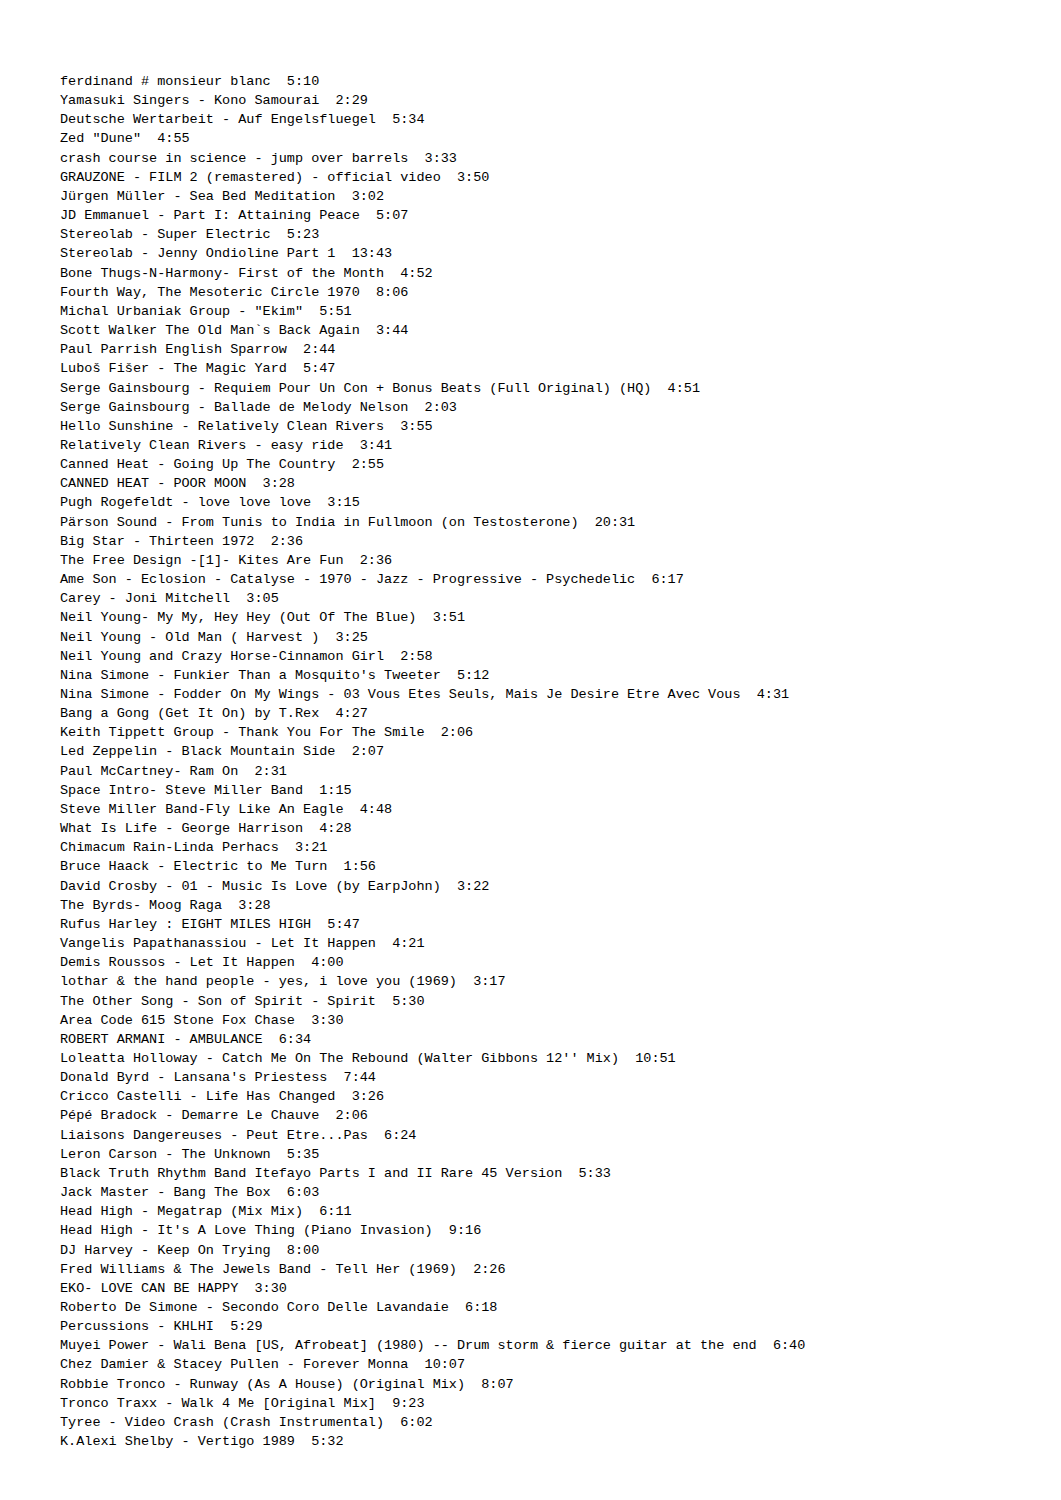ferdinand # monsieur blanc 5:10
Yamasuki Singers - Kono Samourai 2:29
Deutsche Wertarbeit - Auf Engelsfluegel 5:34
Zed "Dune" 4:55
crash course in science - jump over barrels 3:33
GRAUZONE - FILM 2 (remastered) - official video 3:50
Jürgen Müller - Sea Bed Meditation 3:02
JD Emmanuel - Part I: Attaining Peace 5:07
Stereolab - Super Electric 5:23
Stereolab - Jenny Ondioline Part 1 13:43
Bone Thugs-N-Harmony- First of the Month 4:52
Fourth Way, The Mesoteric Circle 1970 8:06
Michal Urbaniak Group - "Ekim" 5:51
Scott Walker The Old Man`s Back Again 3:44
Paul Parrish English Sparrow 2:44
Luboš Fišer - The Magic Yard 5:47
Serge Gainsbourg - Requiem Pour Un Con + Bonus Beats (Full Original) (HQ) 4:51
Serge Gainsbourg - Ballade de Melody Nelson 2:03
Hello Sunshine - Relatively Clean Rivers 3:55
Relatively Clean Rivers - easy ride 3:41
Canned Heat - Going Up The Country 2:55
CANNED HEAT - POOR MOON 3:28
Pugh Rogefeldt - love love love 3:15
Pärson Sound - From Tunis to India in Fullmoon (on Testosterone) 20:31
Big Star - Thirteen 1972 2:36
The Free Design -[1]- Kites Are Fun 2:36
Ame Son - Eclosion - Catalyse - 1970 - Jazz - Progressive - Psychedelic 6:17
Carey - Joni Mitchell 3:05
Neil Young- My My, Hey Hey (Out Of The Blue) 3:51
Neil Young - Old Man ( Harvest ) 3:25
Neil Young and Crazy Horse-Cinnamon Girl 2:58
Nina Simone - Funkier Than a Mosquito's Tweeter 5:12
Nina Simone - Fodder On My Wings - 03 Vous Etes Seuls, Mais Je Desire Etre Avec Vous 4:31
Bang a Gong (Get It On) by T.Rex 4:27
Keith Tippett Group - Thank You For The Smile 2:06
Led Zeppelin - Black Mountain Side 2:07
Paul McCartney- Ram On 2:31
Space Intro- Steve Miller Band 1:15
Steve Miller Band-Fly Like An Eagle 4:48
What Is Life - George Harrison 4:28
Chimacum Rain-Linda Perhacs 3:21
Bruce Haack - Electric to Me Turn 1:56
David Crosby - 01 - Music Is Love (by EarpJohn) 3:22
The Byrds- Moog Raga 3:28
Rufus Harley : EIGHT MILES HIGH 5:47
Vangelis Papathanassiou - Let It Happen 4:21
Demis Roussos - Let It Happen 4:00
lothar & the hand people - yes, i love you (1969) 3:17
The Other Song - Son of Spirit - Spirit 5:30
Area Code 615 Stone Fox Chase 3:30
ROBERT ARMANI - AMBULANCE 6:34
Loleatta Holloway - Catch Me On The Rebound (Walter Gibbons 12'' Mix) 10:51
Donald Byrd - Lansana's Priestess 7:44
Cricco Castelli - Life Has Changed 3:26
Pépé Bradock - Demarre Le Chauve 2:06
Liaisons Dangereuses - Peut Etre...Pas 6:24
Leron Carson - The Unknown 5:35
Black Truth Rhythm Band Itefayo Parts I and II Rare 45 Version 5:33
Jack Master - Bang The Box 6:03
Head High - Megatrap (Mix Mix) 6:11
Head High - It's A Love Thing (Piano Invasion) 9:16
DJ Harvey - Keep On Trying 8:00
Fred Williams & The Jewels Band - Tell Her (1969) 2:26
EKO- LOVE CAN BE HAPPY 3:30
Roberto De Simone - Secondo Coro Delle Lavandaie 6:18
Percussions - KHLHI 5:29
Muyei Power - Wali Bena [US, Afrobeat] (1980) -- Drum storm & fierce guitar at the end 6:40
Chez Damier & Stacey Pullen - Forever Monna 10:07
Robbie Tronco - Runway (As A House) (Original Mix) 8:07
Tronco Traxx - Walk 4 Me [Original Mix] 9:23
Tyree - Video Crash (Crash Instrumental) 6:02
K.Alexi Shelby - Vertigo 1989 5:32